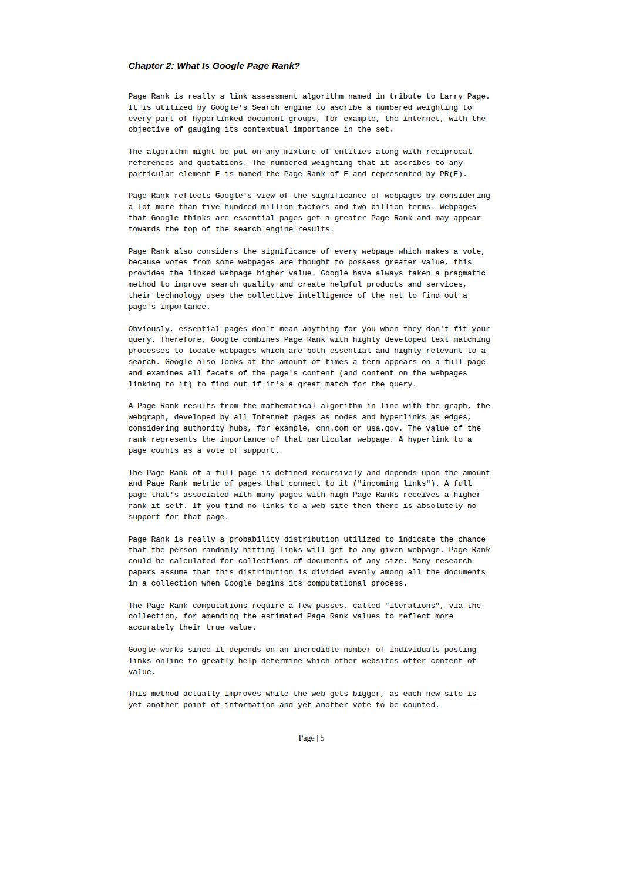Chapter 2: What Is Google Page Rank?
Page Rank is really a link assessment algorithm named in tribute to Larry Page. It is utilized by Google's Search engine to ascribe a numbered weighting to every part of hyperlinked document groups, for example, the internet, with the objective of gauging its contextual importance in the set.
The algorithm might be put on any mixture of entities along with reciprocal references and quotations. The numbered weighting that it ascribes to any particular element E is named the Page Rank of E and represented by PR(E).
Page Rank reflects Google's view of the significance of webpages by considering a lot more than five hundred million factors and two billion terms. Webpages that Google thinks are essential pages get a greater Page Rank and may appear towards the top of the search engine results.
Page Rank also considers the significance of every webpage which makes a vote, because votes from some webpages are thought to possess greater value, this provides the linked webpage higher value. Google have always taken a pragmatic method to improve search quality and create helpful products and services, their technology uses the collective intelligence of the net to find out a page's importance.
Obviously, essential pages don't mean anything for you when they don't fit your query. Therefore, Google combines Page Rank with highly developed text matching processes to locate webpages which are both essential and highly relevant to a search. Google also looks at the amount of times a term appears on a full page and examines all facets of the page's content (and content on the webpages linking to it) to find out if it's a great match for the query.
A Page Rank results from the mathematical algorithm in line with the graph, the webgraph, developed by all Internet pages as nodes and hyperlinks as edges, considering authority hubs, for example, cnn.com or usa.gov. The value of the rank represents the importance of that particular webpage. A hyperlink to a page counts as a vote of support.
The Page Rank of a full page is defined recursively and depends upon the amount and Page Rank metric of pages that connect to it ("incoming links"). A full page that's associated with many pages with high Page Ranks receives a higher rank it self. If you find no links to a web site then there is absolutely no support for that page.
Page Rank is really a probability distribution utilized to indicate the chance that the person randomly hitting links will get to any given webpage. Page Rank could be calculated for collections of documents of any size. Many research papers assume that this distribution is divided evenly among all the documents in a collection when Google begins its computational process.
The Page Rank computations require a few passes, called "iterations", via the collection, for amending the estimated Page Rank values to reflect more accurately their true value.
Google works since it depends on an incredible number of individuals posting links online to greatly help determine which other websites offer content of value.
This method actually improves while the web gets bigger, as each new site is yet another point of information and yet another vote to be counted.
Page | 5